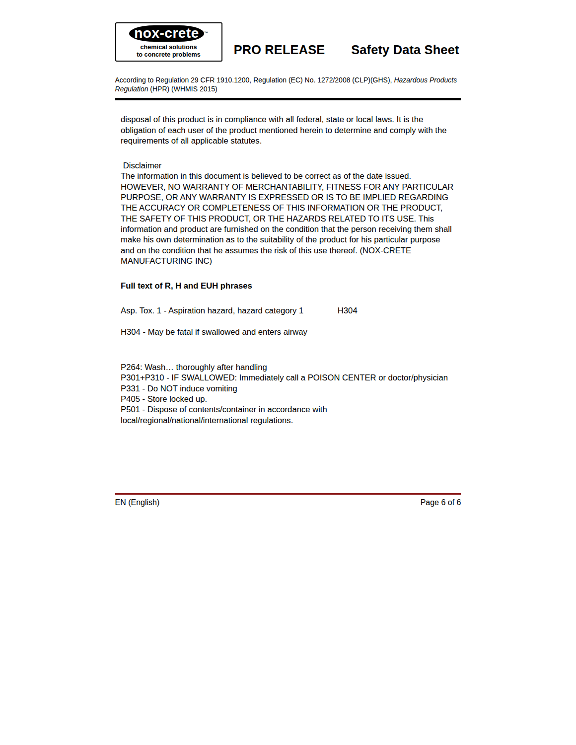nox-crete™
chemical solutions
to concrete problems
PRO RELEASE Safety Data Sheet
According to Regulation 29 CFR 1910.1200, Regulation (EC) No. 1272/2008 (CLP)(GHS), Hazardous Products Regulation (HPR) (WHMIS 2015)
disposal of this product is in compliance with all federal, state or local laws. It is the obligation of each user of the product mentioned herein to determine and comply with the requirements of all applicable statutes.
Disclaimer
The information in this document is believed to be correct as of the date issued. HOWEVER, NO WARRANTY OF MERCHANTABILITY, FITNESS FOR ANY PARTICULAR PURPOSE, OR ANY WARRANTY IS EXPRESSED OR IS TO BE IMPLIED REGARDING THE ACCURACY OR COMPLETENESS OF THIS INFORMATION OR THE PRODUCT, THE SAFETY OF THIS PRODUCT, OR THE HAZARDS RELATED TO ITS USE. This information and product are furnished on the condition that the person receiving them shall make his own determination as to the suitability of the product for his particular purpose and on the condition that he assumes the risk of this use thereof. (NOX-CRETE MANUFACTURING INC)
Full text of R, H and EUH phrases
Asp. Tox. 1 - Aspiration hazard, hazard category 1
H304
H304 - May be fatal if swallowed and enters airway
P264: Wash… thoroughly after handling
P301+P310 - IF SWALLOWED: Immediately call a POISON CENTER or doctor/physician
P331 - Do NOT induce vomiting
P405 - Store locked up.
P501 - Dispose of contents/container in accordance with local/regional/national/international regulations.
EN (English)
Page 6 of 6